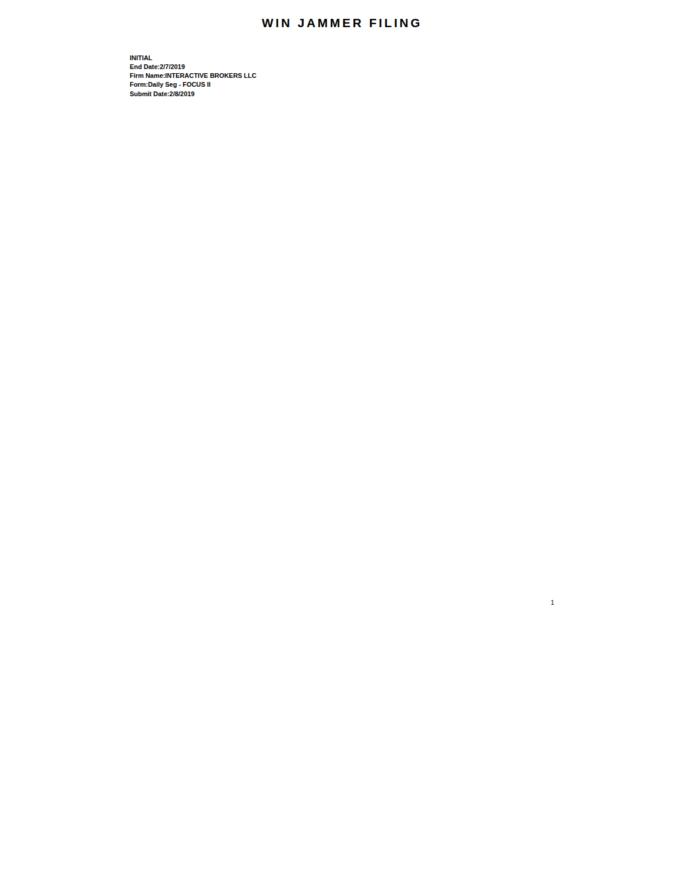WIN JAMMER FILING
INITIAL
End Date:2/7/2019
Firm Name:INTERACTIVE BROKERS LLC
Form:Daily Seg - FOCUS II
Submit Date:2/8/2019
1